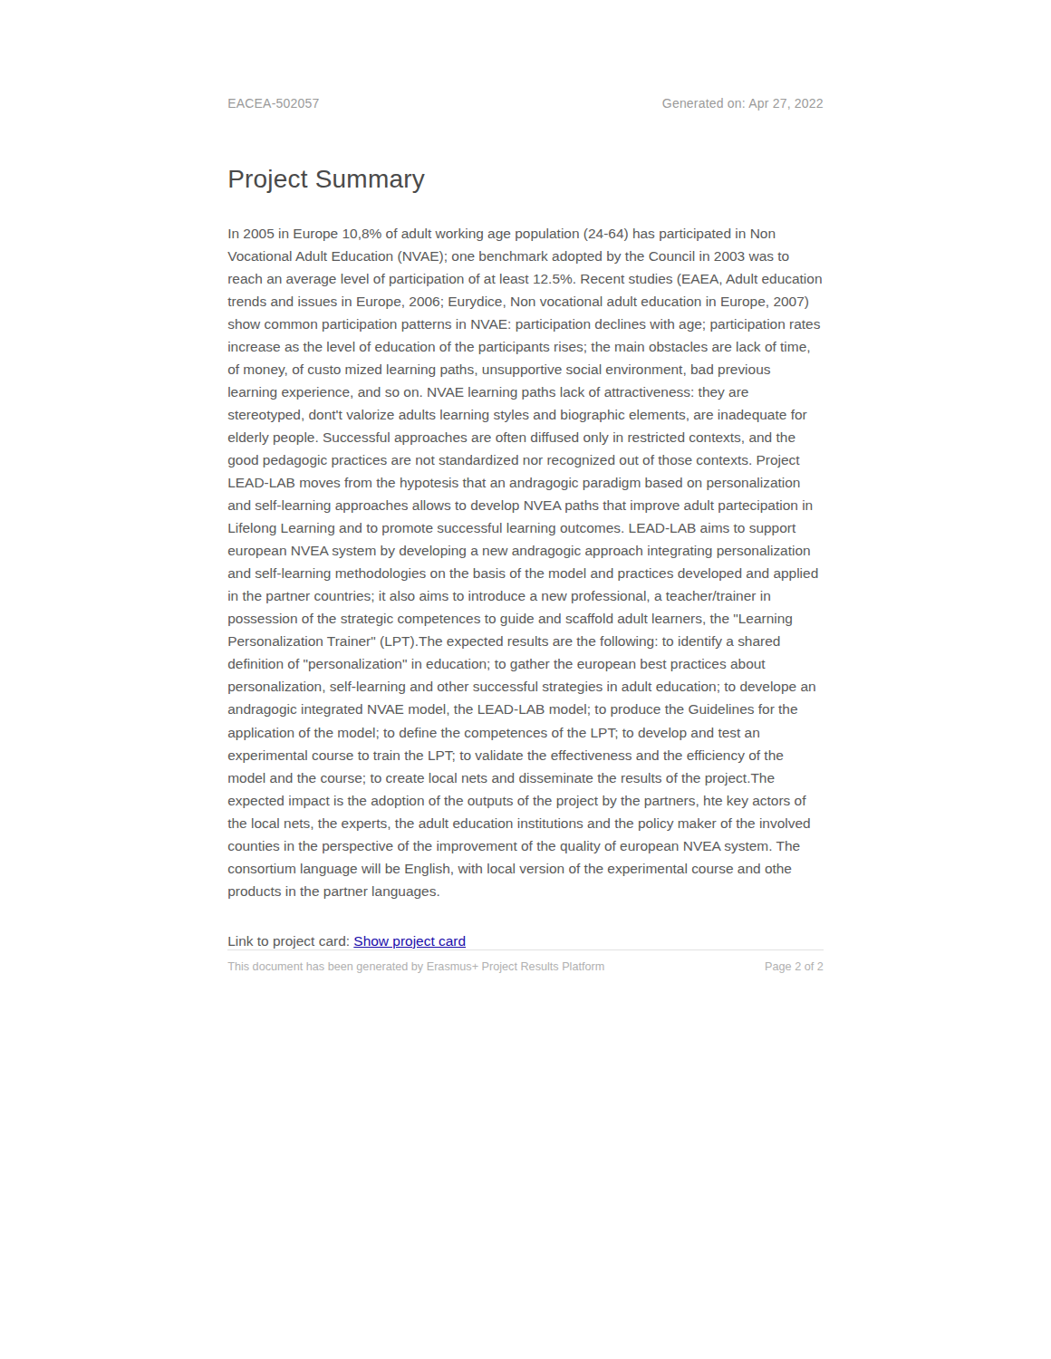EACEA-502057
Generated on: Apr 27, 2022
Project Summary
In 2005 in Europe 10,8% of adult working age population (24-64) has participated in Non Vocational Adult Education (NVAE); one benchmark adopted by the Council in 2003 was to reach an average level of participation of at least 12.5%. Recent studies (EAEA, Adult education trends and issues in Europe, 2006; Eurydice, Non vocational adult education in Europe, 2007) show common participation patterns in NVAE: participation declines with age; participation rates increase as the level of education of the participants rises; the main obstacles are lack of time, of money, of custo mized learning paths, unsupportive social environment, bad previous learning experience, and so on. NVAE learning paths lack of attractiveness: they are stereotyped, dont't valorize adults learning styles and biographic elements, are inadequate for elderly people. Successful approaches are often diffused only in restricted contexts, and the good pedagogic practices are not standardized nor recognized out of those contexts. Project LEAD-LAB moves from the hypotesis that an andragogic paradigm based on personalization and self-learning approaches allows to develop NVEA paths that improve adult partecipation in Lifelong Learning and to promote successful learning outcomes. LEAD-LAB aims to support european NVEA system by developing a new andragogic approach integrating personalization and self-learning methodologies on the basis of the model and practices developed and applied in the partner countries; it also aims to introduce a new professional, a teacher/trainer in possession of the strategic competences to guide and scaffold adult learners, the "Learning Personalization Trainer" (LPT).The expected results are the following: to identify a shared definition of "personalization" in education; to gather the european best practices about personalization, self-learning and other successful strategies in adult education; to develope an andragogic integrated NVAE model, the LEAD-LAB model; to produce the Guidelines for the application of the model; to define the competences of the LPT; to develop and test an experimental course to train the LPT; to validate the effectiveness and the efficiency of the model and the course; to create local nets and disseminate the results of the project.The expected impact is the adoption of the outputs of the project by the partners, hte key actors of the local nets, the experts, the adult education institutions and the policy maker of the involved counties in the perspective of the improvement of the quality of european NVEA system. The consortium language will be English, with local version of the experimental course and othe products in the partner languages.
Link to project card: Show project card
This document has been generated by Erasmus+ Project Results Platform
Page 2 of 2